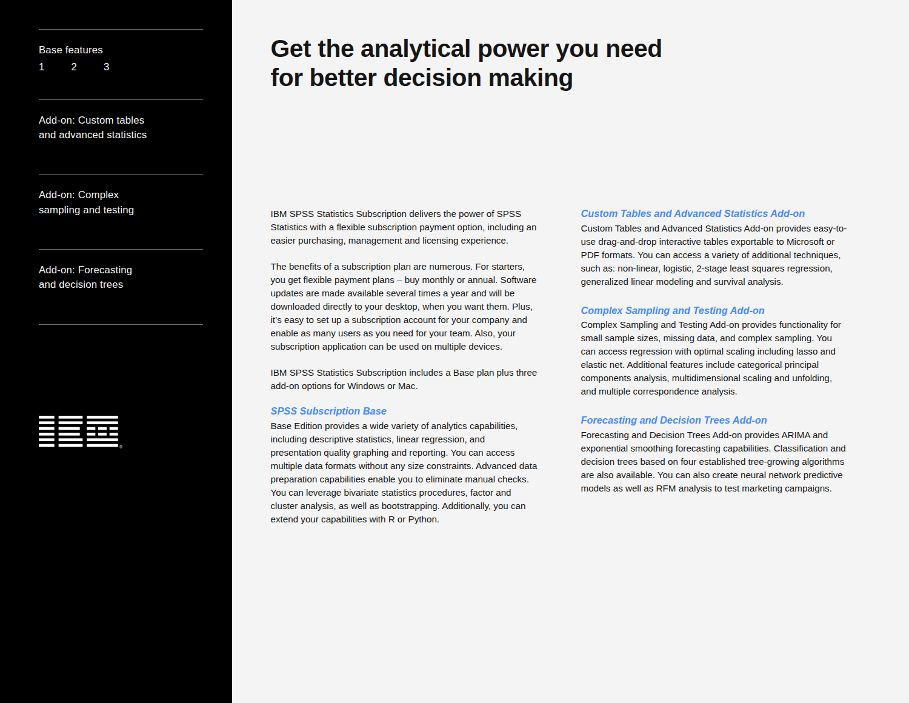Base features
1 2 3
Add-on: Custom tables
and advanced statistics
Add-on: Complex
sampling and testing
Add-on: Forecasting
and decision trees
IBM ®
Get the analytical power you need
for better decision making
IBM SPSS Statistics Subscription delivers the power of SPSS Statistics with a flexible subscription payment option, including an easier purchasing, management and licensing experience.
The benefits of a subscription plan are numerous. For starters, you get flexible payment plans – buy monthly or annual. Software updates are made available several times a year and will be downloaded directly to your desktop, when you want them. Plus, it’s easy to set up a subscription account for your company and enable as many users as you need for your team. Also, your subscription application can be used on multiple devices.
IBM SPSS Statistics Subscription includes a Base plan plus three add-on options for Windows or Mac.
SPSS Subscription Base
Base Edition provides a wide variety of analytics capabilities, including descriptive statistics, linear regression, and presentation quality graphing and reporting. You can access multiple data formats without any size constraints. Advanced data preparation capabilities enable you to eliminate manual checks. You can leverage bivariate statistics procedures, factor and cluster analysis, as well as bootstrapping. Additionally, you can extend your capabilities with R or Python.
Custom Tables and Advanced Statistics Add-on
Custom Tables and Advanced Statistics Add-on provides easy-to-use drag-and-drop interactive tables exportable to Microsoft or PDF formats. You can access a variety of additional techniques, such as: non-linear, logistic, 2-stage least squares regression, generalized linear modeling and survival analysis.
Complex Sampling and Testing Add-on
Complex Sampling and Testing Add-on provides functionality for small sample sizes, missing data, and complex sampling. You can access regression with optimal scaling including lasso and elastic net. Additional features include categorical principal components analysis, multidimensional scaling and unfolding, and multiple correspondence analysis.
Forecasting and Decision Trees Add-on
Forecasting and Decision Trees Add-on provides ARIMA and exponential smoothing forecasting capabilities. Classification and decision trees based on four established tree-growing algorithms are also available. You can also create neural network predictive models as well as RFM analysis to test marketing campaigns.